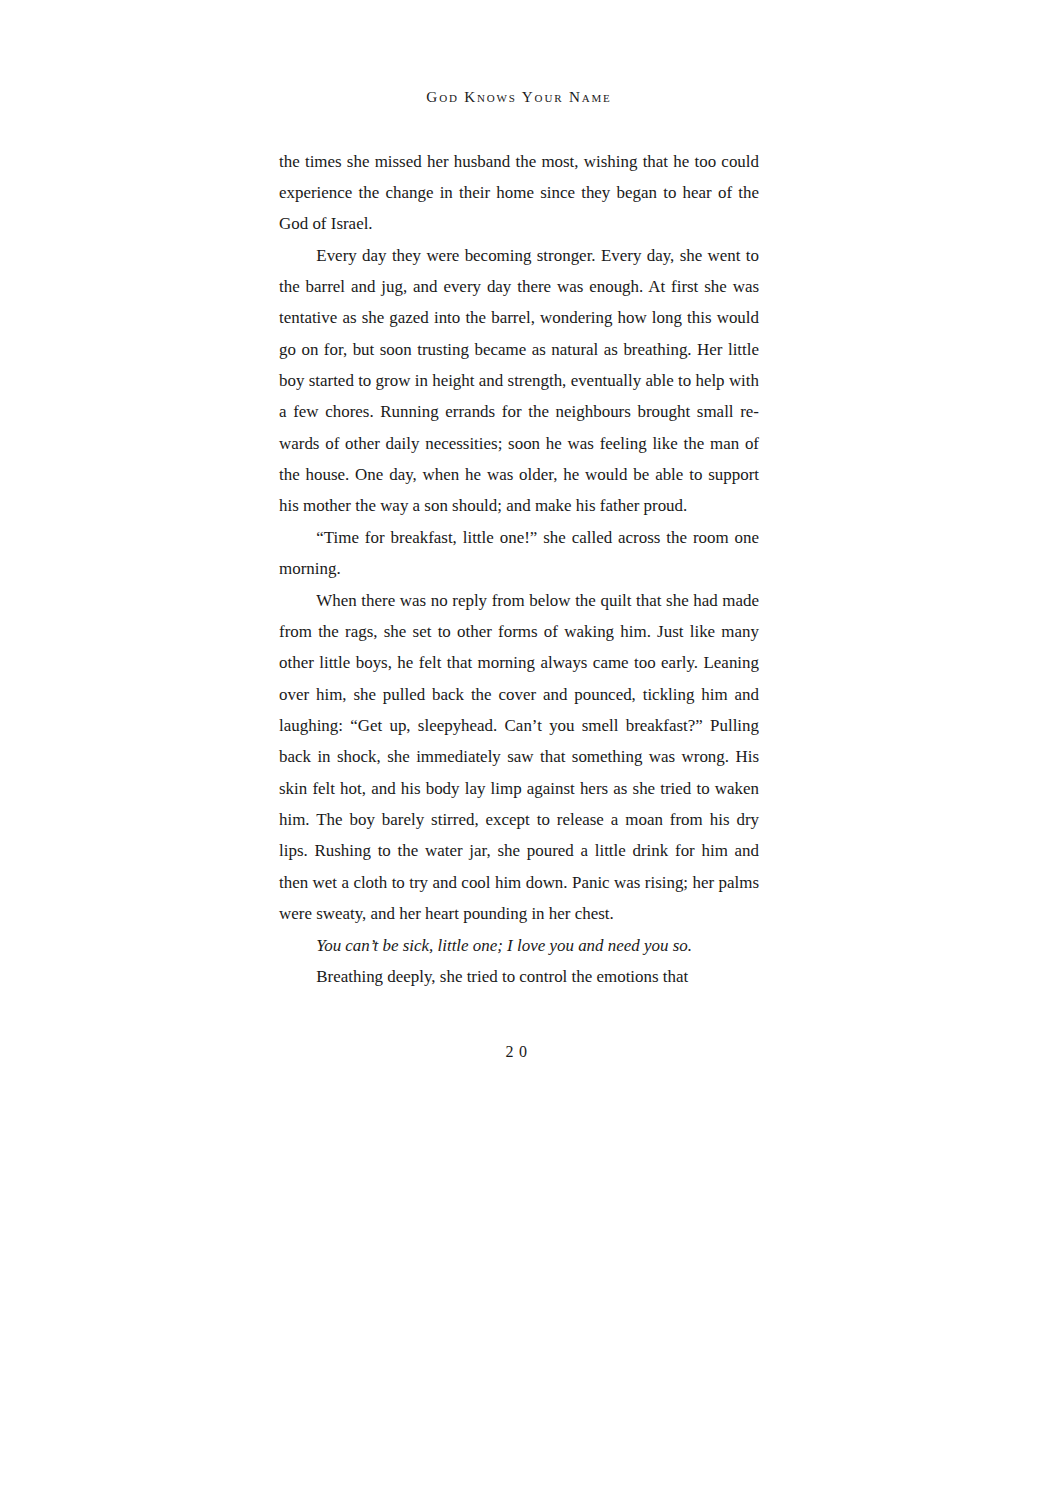God Knows Your Name
the times she missed her husband the most, wishing that he too could experience the change in their home since they began to hear of the God of Israel.
Every day they were becoming stronger. Every day, she went to the barrel and jug, and every day there was enough. At first she was tentative as she gazed into the barrel, wondering how long this would go on for, but soon trusting became as natural as breathing. Her little boy started to grow in height and strength, eventually able to help with a few chores. Running errands for the neighbours brought small rewards of other daily necessities; soon he was feeling like the man of the house. One day, when he was older, he would be able to support his mother the way a son should; and make his father proud.
“Time for breakfast, little one!” she called across the room one morning.
When there was no reply from below the quilt that she had made from the rags, she set to other forms of waking him. Just like many other little boys, he felt that morning always came too early. Leaning over him, she pulled back the cover and pounced, tickling him and laughing: “Get up, sleepyhead. Can’t you smell breakfast?” Pulling back in shock, she immediately saw that something was wrong. His skin felt hot, and his body lay limp against hers as she tried to waken him. The boy barely stirred, except to release a moan from his dry lips. Rushing to the water jar, she poured a little drink for him and then wet a cloth to try and cool him down. Panic was rising; her palms were sweaty, and her heart pounding in her chest.
You can’t be sick, little one; I love you and need you so.
Breathing deeply, she tried to control the emotions that
20